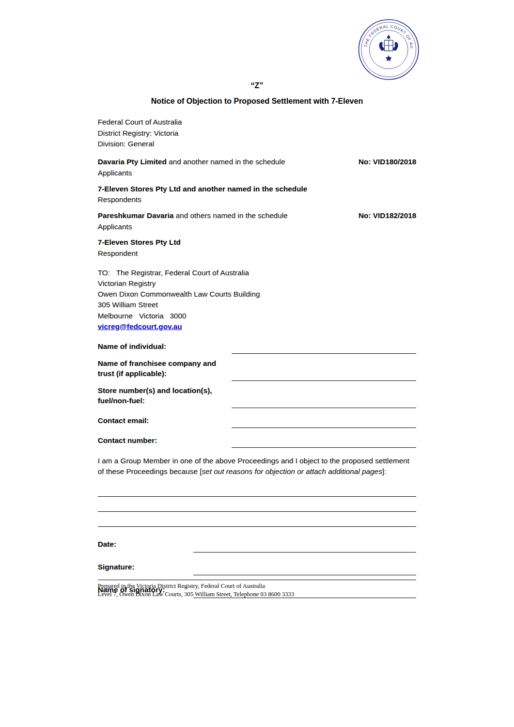SEAL OF THE FEDERAL COURT OF AUSTRALIA
“Z”
Notice of Objection to Proposed Settlement with 7-Eleven
Federal Court of Australia
District Registry: Victoria
Division: General
| Davaria Pty Limited and another named in the schedule | No: VID180/2018 |
Applicants
7-Eleven Stores Pty Ltd and another named in the schedule
Respondents
| Pareshkumar Davaria and others named in the schedule | No: VID182/2018 |
Applicants
7-Eleven Stores Pty Ltd
Respondent
TO: The Registrar, Federal Court of Australia
Victorian Registry
Owen Dixon Commonwealth Law Courts Building
305 William Street
Melbourne Victoria 3000
vicreg@fedcourt.gov.au
| Name of individual: | |
| Name of franchisee company and trust (if applicable): | |
| Store number(s) and location(s), fuel/non-fuel: | |
| Contact email: | |
| Contact number: | |
I am a Group Member in one of the above Proceedings and I object to the proposed settlement of these Proceedings because [set out reasons for objection or attach additional pages]:
| Date: | |
| Signature: | |
| Name of signatory: | |
Prepared in the Victoria District Registry, Federal Court of Australia
Level 7, Owen Dixon Law Courts, 305 William Street, Telephone 03 8600 3333